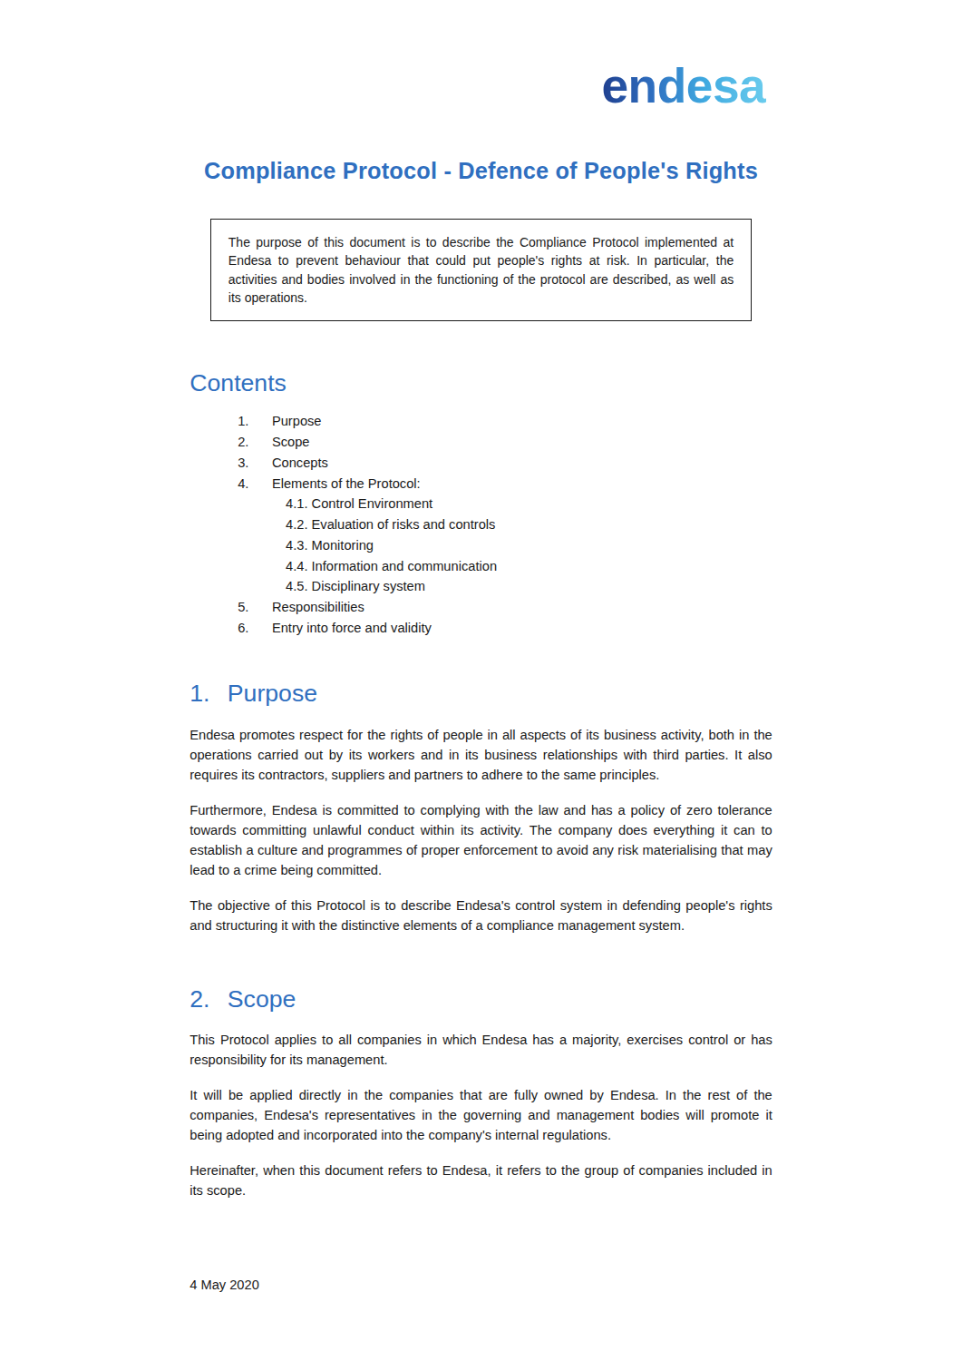endesa
Compliance Protocol - Defence of People's Rights
The purpose of this document is to describe the Compliance Protocol implemented at Endesa to prevent behaviour that could put people's rights at risk. In particular, the activities and bodies involved in the functioning of the protocol are described, as well as its operations.
Contents
Purpose
Scope
Concepts
Elements of the Protocol:
4.1. Control Environment
4.2. Evaluation of risks and controls
4.3. Monitoring
4.4. Information and communication
4.5. Disciplinary system
Responsibilities
Entry into force and validity
1. Purpose
Endesa promotes respect for the rights of people in all aspects of its business activity, both in the operations carried out by its workers and in its business relationships with third parties. It also requires its contractors, suppliers and partners to adhere to the same principles.
Furthermore, Endesa is committed to complying with the law and has a policy of zero tolerance towards committing unlawful conduct within its activity. The company does everything it can to establish a culture and programmes of proper enforcement to avoid any risk materialising that may lead to a crime being committed.
The objective of this Protocol is to describe Endesa's control system in defending people's rights and structuring it with the distinctive elements of a compliance management system.
2. Scope
This Protocol applies to all companies in which Endesa has a majority, exercises control or has responsibility for its management.
It will be applied directly in the companies that are fully owned by Endesa. In the rest of the companies, Endesa's representatives in the governing and management bodies will promote it being adopted and incorporated into the company's internal regulations.
Hereinafter, when this document refers to Endesa, it refers to the group of companies included in its scope.
4 May 2020